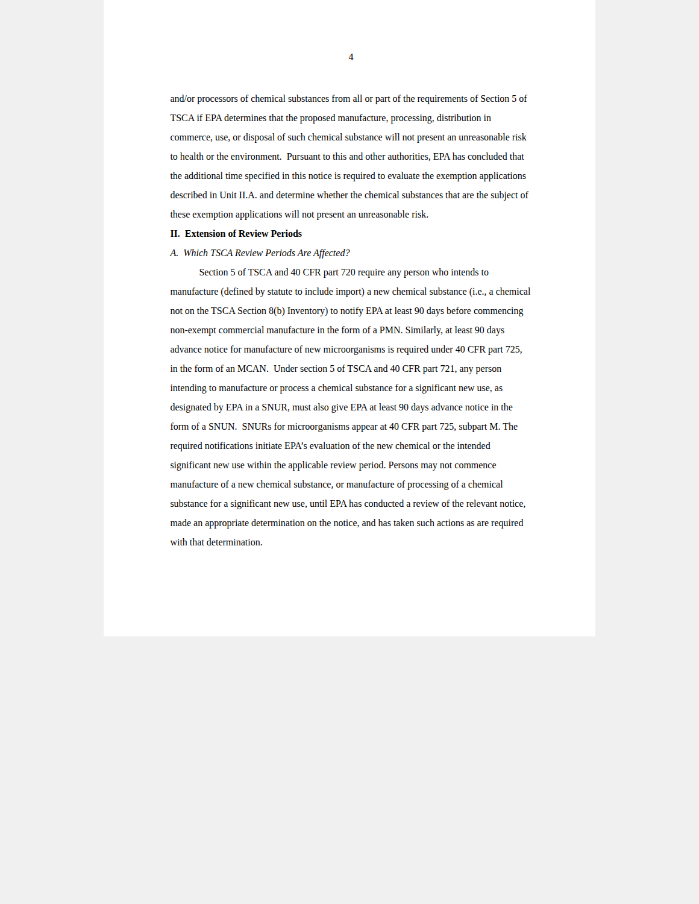4
and/or processors of chemical substances from all or part of the requirements of Section 5 of TSCA if EPA determines that the proposed manufacture, processing, distribution in commerce, use, or disposal of such chemical substance will not present an unreasonable risk to health or the environment. Pursuant to this and other authorities, EPA has concluded that the additional time specified in this notice is required to evaluate the exemption applications described in Unit II.A. and determine whether the chemical substances that are the subject of these exemption applications will not present an unreasonable risk.
II. Extension of Review Periods
A. Which TSCA Review Periods Are Affected?
Section 5 of TSCA and 40 CFR part 720 require any person who intends to manufacture (defined by statute to include import) a new chemical substance (i.e., a chemical not on the TSCA Section 8(b) Inventory) to notify EPA at least 90 days before commencing non-exempt commercial manufacture in the form of a PMN. Similarly, at least 90 days advance notice for manufacture of new microorganisms is required under 40 CFR part 725, in the form of an MCAN. Under section 5 of TSCA and 40 CFR part 721, any person intending to manufacture or process a chemical substance for a significant new use, as designated by EPA in a SNUR, must also give EPA at least 90 days advance notice in the form of a SNUN. SNURs for microorganisms appear at 40 CFR part 725, subpart M. The required notifications initiate EPA’s evaluation of the new chemical or the intended significant new use within the applicable review period. Persons may not commence manufacture of a new chemical substance, or manufacture of processing of a chemical substance for a significant new use, until EPA has conducted a review of the relevant notice, made an appropriate determination on the notice, and has taken such actions as are required with that determination.